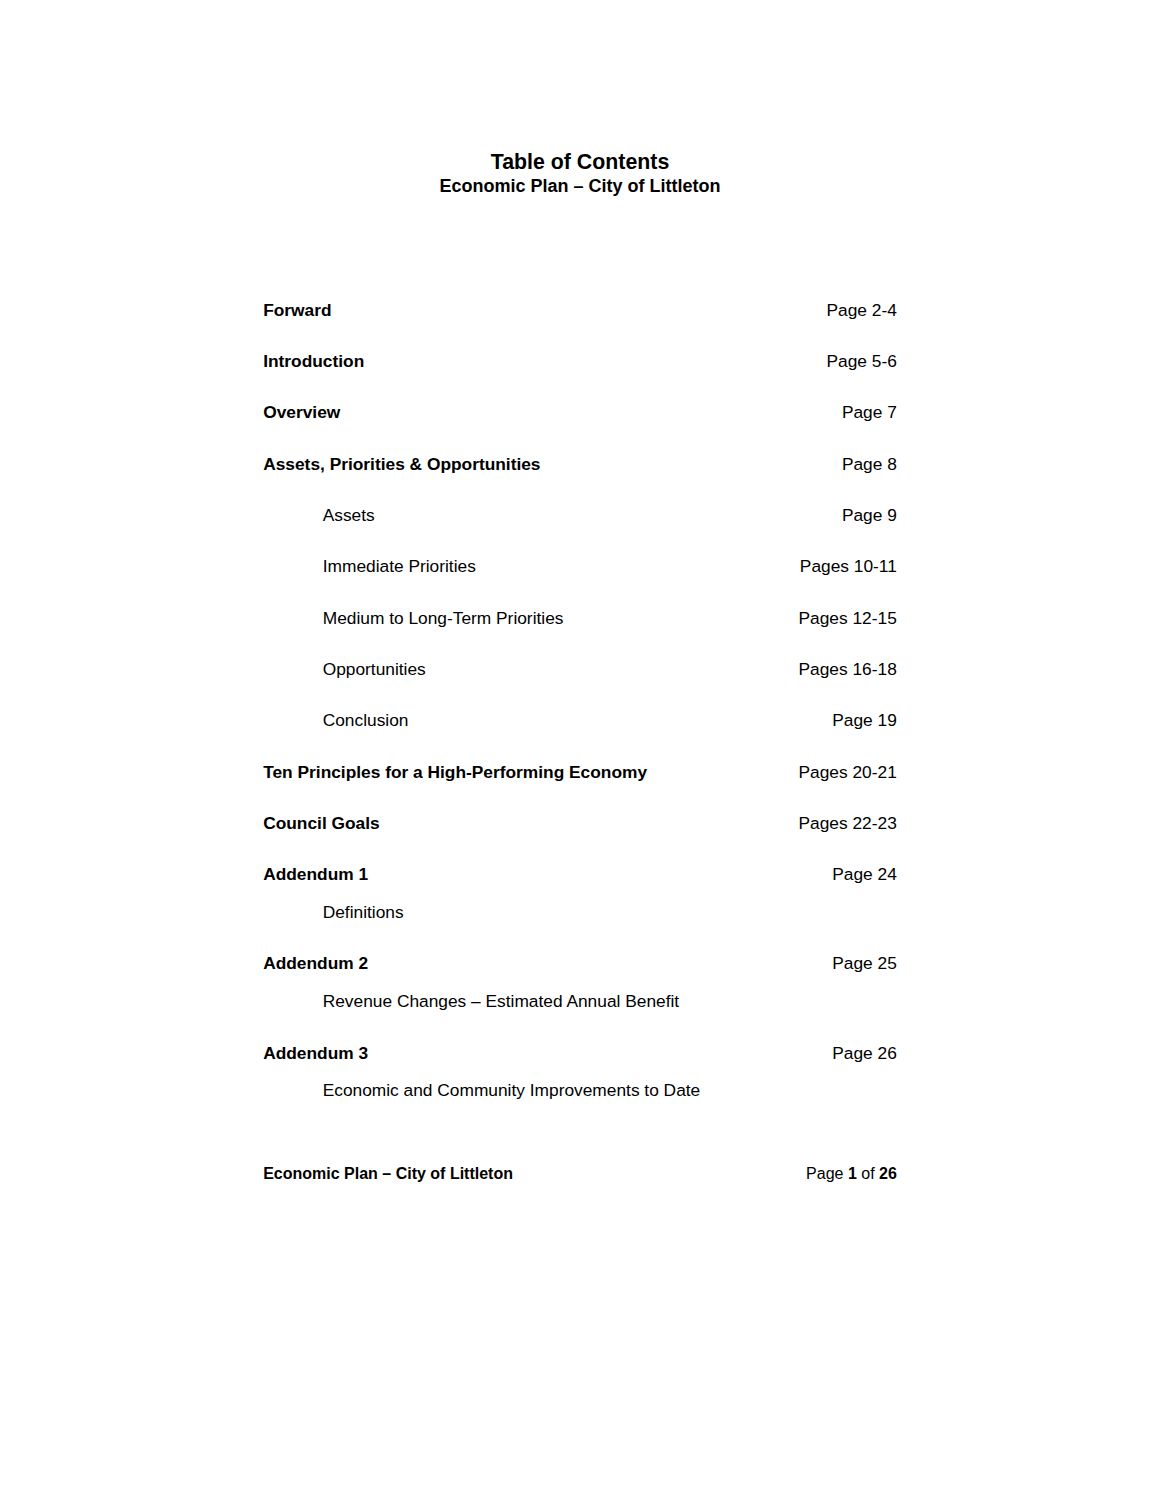Table of Contents Economic Plan – City of Littleton
Forward Page 2-4
Introduction Page 5-6
Overview Page 7
Assets, Priorities & Opportunities Page 8
Assets Page 9
Immediate Priorities Pages 10-11
Medium to Long-Term Priorities Pages 12-15
Opportunities Pages 16-18
Conclusion Page 19
Ten Principles for a High-Performing Economy Pages 20-21
Council Goals Pages 22-23
Addendum 1 Page 24
Definitions
Addendum 2 Page 25
Revenue Changes – Estimated Annual Benefit
Addendum 3 Page 26
Economic and Community Improvements to Date
Economic Plan – City of Littleton Page 1 of 26